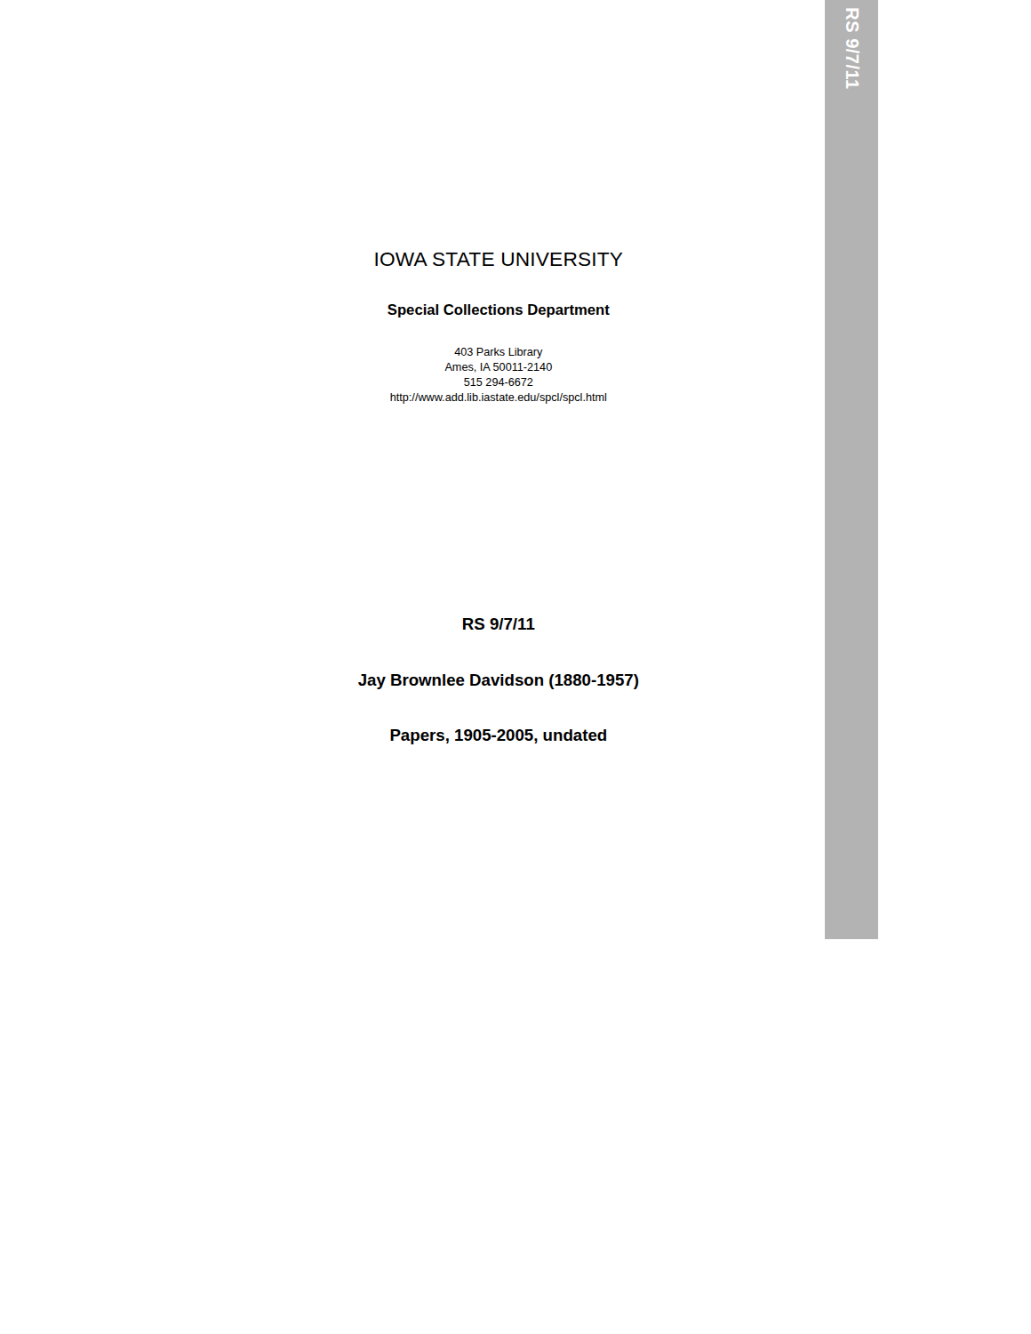RS 9/7/11
IOWA STATE UNIVERSITY
Special Collections Department
403 Parks Library
Ames, IA 50011-2140
515 294-6672
http://www.add.lib.iastate.edu/spcl/spcl.html
RS 9/7/11
Jay Brownlee Davidson (1880-1957)
Papers, 1905-2005, undated